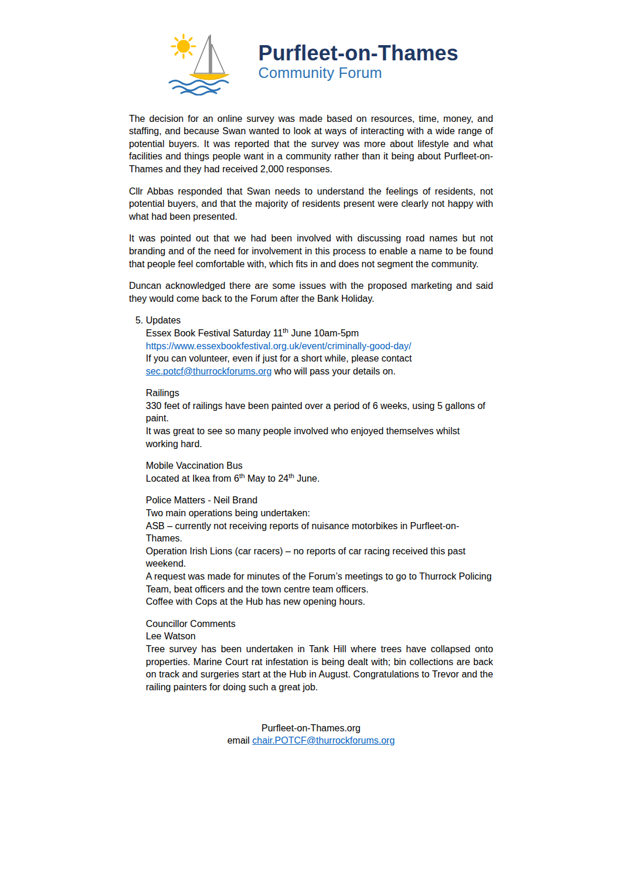Purfleet-on-Thames
Community Forum
The decision for an online survey was made based on resources, time, money, and staffing, and because Swan wanted to look at ways of interacting with a wide range of potential buyers. It was reported that the survey was more about lifestyle and what facilities and things people want in a community rather than it being about Purfleet-on-Thames and they had received 2,000 responses.
Cllr Abbas responded that Swan needs to understand the feelings of residents, not potential buyers, and that the majority of residents present were clearly not happy with what had been presented.
It was pointed out that we had been involved with discussing road names but not branding and of the need for involvement in this process to enable a name to be found that people feel comfortable with, which fits in and does not segment the community.
Duncan acknowledged there are some issues with the proposed marketing and said they would come back to the Forum after the Bank Holiday.
Updates
Essex Book Festival Saturday 11th June 10am-5pm
https://www.essexbookfestival.org.uk/event/criminally-good-day/
If you can volunteer, even if just for a short while, please contact
sec.potcf@thurrockforums.org who will pass your details on.
Railings
330 feet of railings have been painted over a period of 6 weeks, using 5 gallons of paint.
It was great to see so many people involved who enjoyed themselves whilst working hard.
Mobile Vaccination Bus
Located at Ikea from 6th May to 24th June.
Police Matters - Neil Brand
Two main operations being undertaken:
ASB – currently not receiving reports of nuisance motorbikes in Purfleet-on-Thames.
Operation Irish Lions (car racers) – no reports of car racing received this past weekend.
A request was made for minutes of the Forum’s meetings to go to Thurrock Policing Team, beat officers and the town centre team officers.
Coffee with Cops at the Hub has new opening hours.
Councillor Comments
Lee Watson
Tree survey has been undertaken in Tank Hill where trees have collapsed onto properties. Marine Court rat infestation is being dealt with; bin collections are back on track and surgeries start at the Hub in August. Congratulations to Trevor and the railing painters for doing such a great job.
Purfleet-on-Thames.org
email chair.POTCF@thurrockforums.org